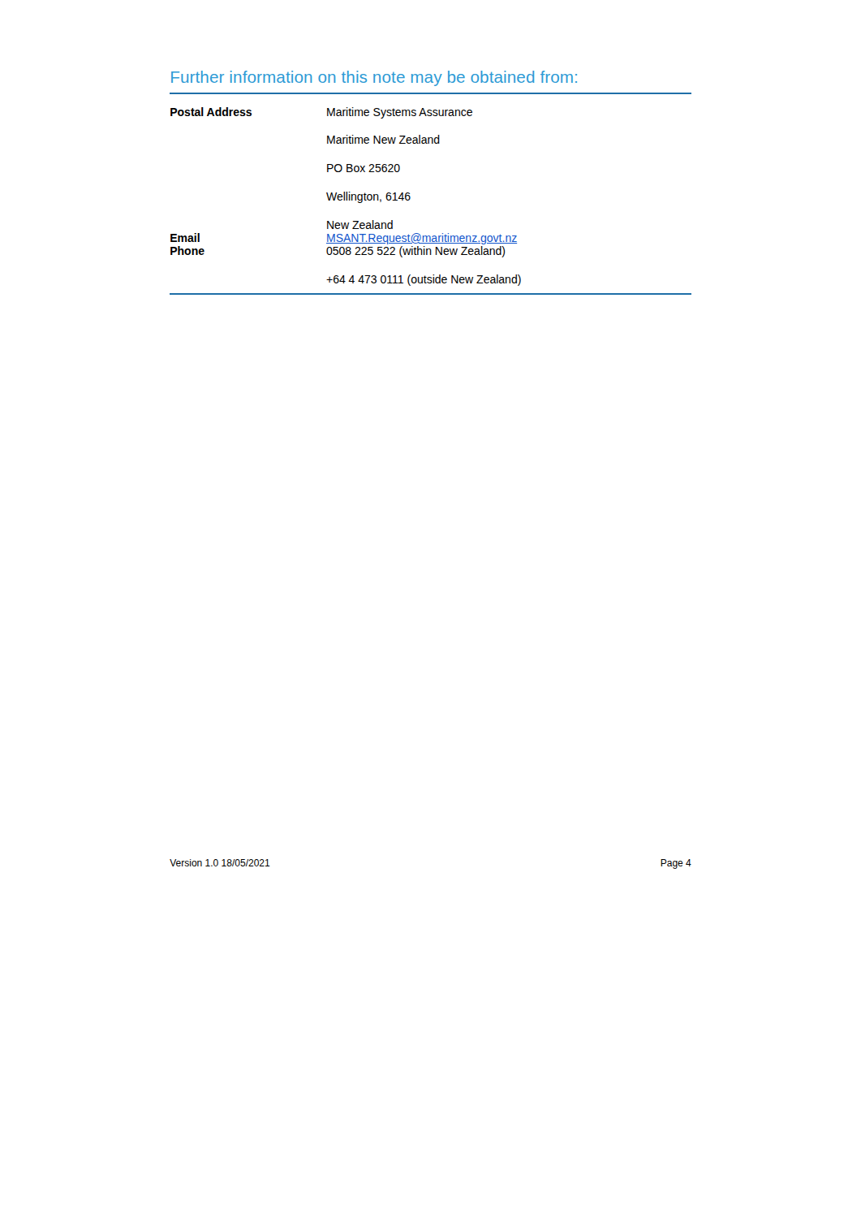Further information on this note may be obtained from:
| Postal Address | Maritime Systems Assurance Maritime New Zealand PO Box 25620 Wellington, 6146 New Zealand |
| Email | MSANT.Request@maritimenz.govt.nz |
| Phone | 0508 225 522 (within New Zealand) +64 4 473 0111 (outside New Zealand) |
Version 1.0 18/05/2021 Page 4